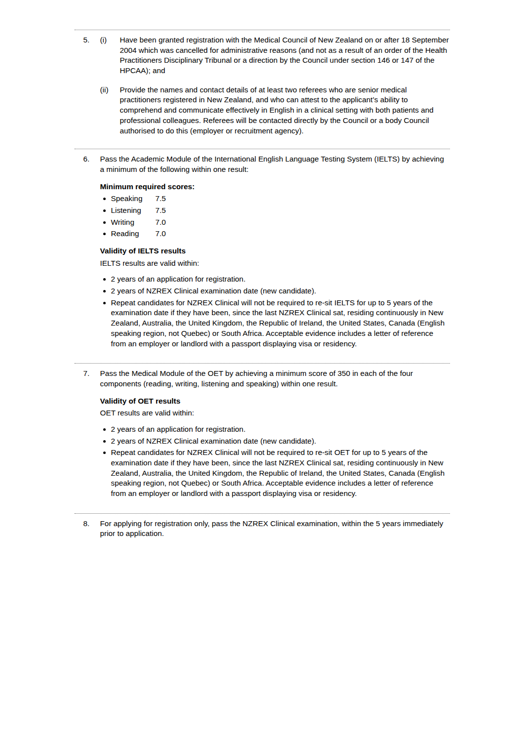5.
(i)
Have been granted registration with the Medical Council of New Zealand on or after 18 September 2004 which was cancelled for administrative reasons (and not as a result of an order of the Health Practitioners Disciplinary Tribunal or a direction by the Council under section 146 or 147 of the HPCAA); and
(ii)
Provide the names and contact details of at least two referees who are senior medical practitioners registered in New Zealand, and who can attest to the applicant’s ability to comprehend and communicate effectively in English in a clinical setting with both patients and professional colleagues. Referees will be contacted directly by the Council or a body Council authorised to do this (employer or recruitment agency).
6.
Pass the Academic Module of the International English Language Testing System (IELTS) by achieving a minimum of the following within one result:
Minimum required scores:
Speaking7.5
Listening7.5
Writing7.0
Reading7.0
Validity of IELTS results
IELTS results are valid within:
2 years of an application for registration.
2 years of NZREX Clinical examination date (new candidate).
Repeat candidates for NZREX Clinical will not be required to re-sit IELTS for up to 5 years of the examination date if they have been, since the last NZREX Clinical sat, residing continuously in New Zealand, Australia, the United Kingdom, the Republic of Ireland, the United States, Canada (English speaking region, not Quebec) or South Africa. Acceptable evidence includes a letter of reference from an employer or landlord with a passport displaying visa or residency.
7.
Pass the Medical Module of the OET by achieving a minimum score of 350 in each of the four components (reading, writing, listening and speaking) within one result.
Validity of OET results
OET results are valid within:
2 years of an application for registration.
2 years of NZREX Clinical examination date (new candidate).
Repeat candidates for NZREX Clinical will not be required to re-sit OET for up to 5 years of the examination date if they have been, since the last NZREX Clinical sat, residing continuously in New Zealand, Australia, the United Kingdom, the Republic of Ireland, the United States, Canada (English speaking region, not Quebec) or South Africa. Acceptable evidence includes a letter of reference from an employer or landlord with a passport displaying visa or residency.
8.
For applying for registration only, pass the NZREX Clinical examination, within the 5 years immediately prior to application.